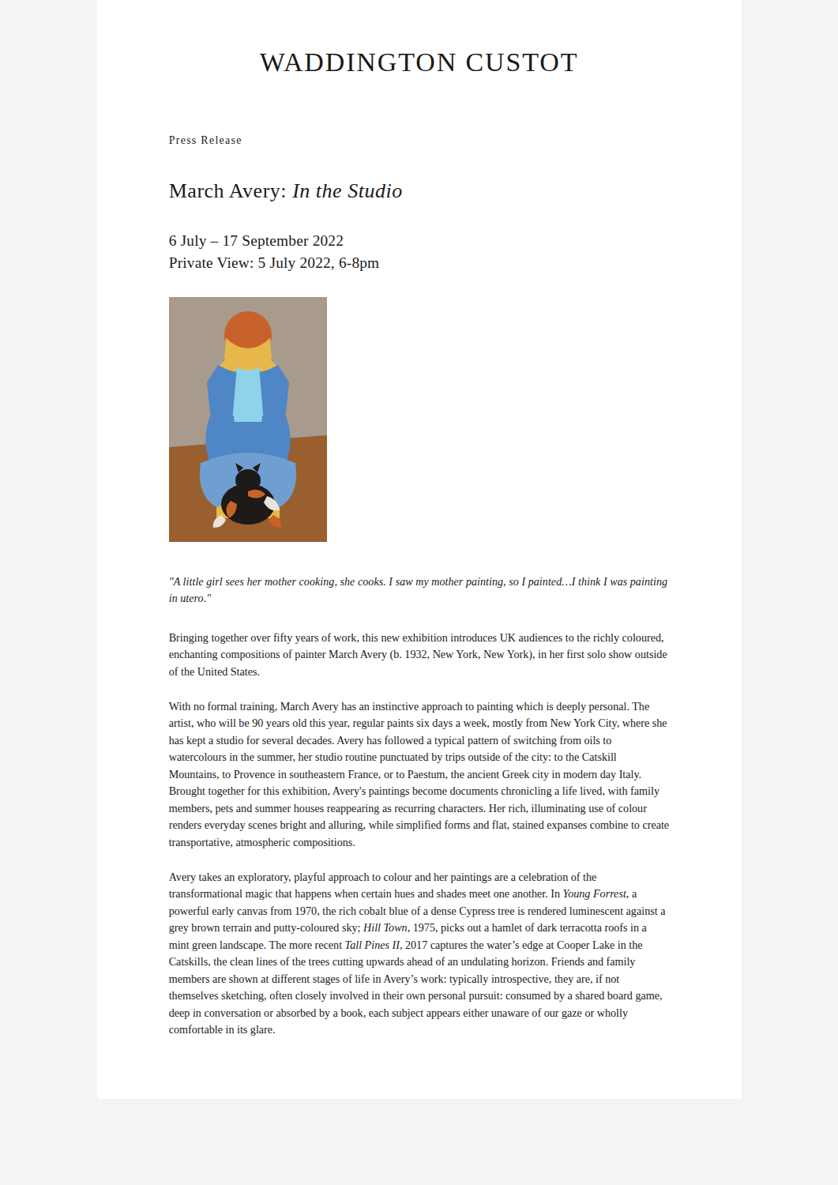WADDINGTON CUSTOT
Press Release
March Avery: In the Studio
6 July – 17 September 2022 Private View: 5 July 2022, 6-8pm
"A little girl sees her mother cooking, she cooks. I saw my mother painting, so I painted…I think I was painting in utero."
Bringing together over fifty years of work, this new exhibition introduces UK audiences to the richly coloured, enchanting compositions of painter March Avery (b. 1932, New York, New York), in her first solo show outside of the United States.
With no formal training, March Avery has an instinctive approach to painting which is deeply personal. The artist, who will be 90 years old this year, regular paints six days a week, mostly from New York City, where she has kept a studio for several decades. Avery has followed a typical pattern of switching from oils to watercolours in the summer, her studio routine punctuated by trips outside of the city: to the Catskill Mountains, to Provence in southeastern France, or to Paestum, the ancient Greek city in modern day Italy. Brought together for this exhibition, Avery's paintings become documents chronicling a life lived, with family members, pets and summer houses reappearing as recurring characters. Her rich, illuminating use of colour renders everyday scenes bright and alluring, while simplified forms and flat, stained expanses combine to create transportative, atmospheric compositions.
Avery takes an exploratory, playful approach to colour and her paintings are a celebration of the transformational magic that happens when certain hues and shades meet one another. In Young Forrest, a powerful early canvas from 1970, the rich cobalt blue of a dense Cypress tree is rendered luminescent against a grey brown terrain and putty-coloured sky; Hill Town, 1975, picks out a hamlet of dark terracotta roofs in a mint green landscape. The more recent Tall Pines II, 2017 captures the water’s edge at Cooper Lake in the Catskills, the clean lines of the trees cutting upwards ahead of an undulating horizon. Friends and family members are shown at different stages of life in Avery’s work: typically introspective, they are, if not themselves sketching, often closely involved in their own personal pursuit: consumed by a shared board game, deep in conversation or absorbed by a book, each subject appears either unaware of our gaze or wholly comfortable in its glare.